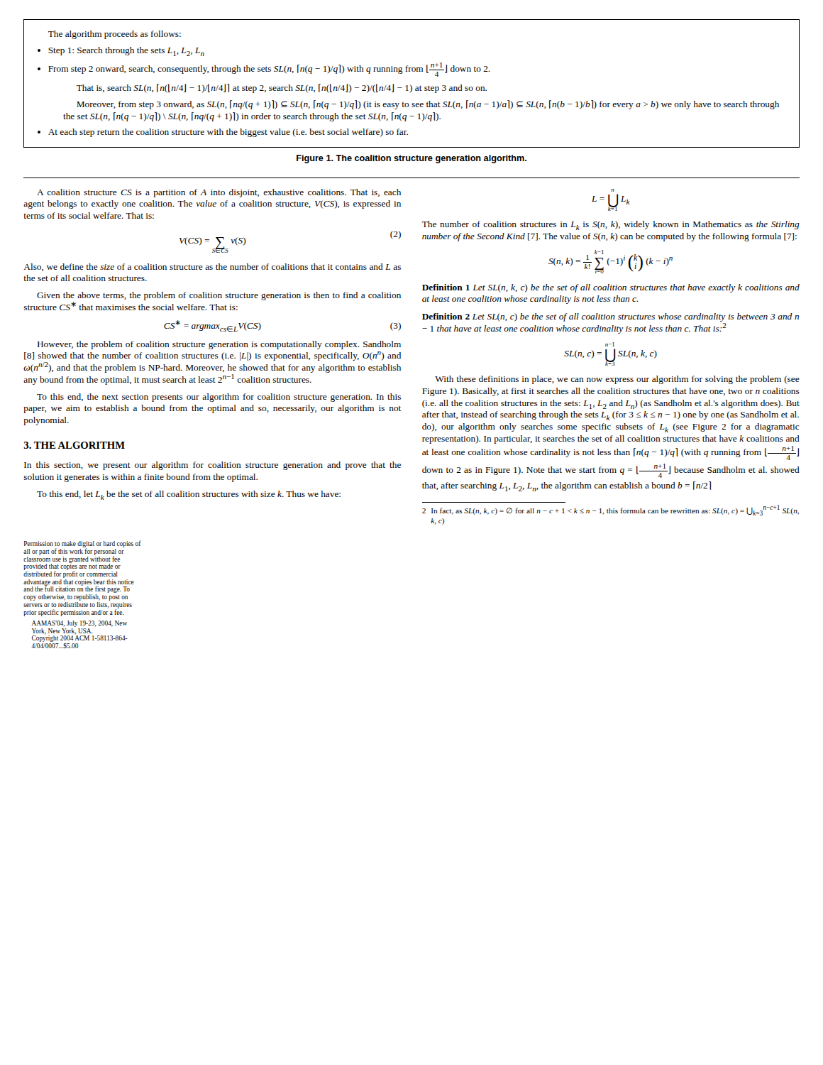The algorithm proceeds as follows:
Step 1: Search through the sets L1, L2, Ln
From step 2 onward, search, consequently, through the sets SL(n, ⌈n(q − 1)/q⌉) with q running from ⌊n+14⌋ down to 2.
That is, search SL(n, ⌈n(⌊n/4⌋ − 1)/⌊n/4⌋⌉ at step 2, search SL(n, ⌈n(⌊n/4⌋) − 2)/(⌊n/4⌋ − 1) at step 3 and so on.
Moreover, from step 3 onward, as SL(n, ⌈nq/(q + 1)⌉) ⊆ SL(n, ⌈n(q − 1)/q⌉) (it is easy to see that SL(n, ⌈n(a − 1)/a⌉) ⊆ SL(n, ⌈n(b − 1)/b⌉) for every a > b) we only have to search through the set SL(n, ⌈n(q − 1)/q⌉) \ SL(n, ⌈nq/(q + 1)⌉) in order to search through the set SL(n, ⌈n(q − 1)/q⌉).
At each step return the coalition structure with the biggest value (i.e. best social welfare) so far.
Figure 1. The coalition structure generation algorithm.
A coalition structure CS is a partition of A into disjoint, exhaustive coalitions. That is, each agent belongs to exactly one coalition. The value of a coalition structure, V(CS), is expressed in terms of its social welfare. That is:
V(CS) = ∑S∈CS v(S) (2)
Also, we define the size of a coalition structure as the number of coalitions that it contains and L as the set of all coalition structures.
Given the above terms, the problem of coalition structure generation is then to find a coalition structure CS∗ that maximises the social welfare. That is:
CS∗ = argmaxcs∈LV(CS) (3)
However, the problem of coalition structure generation is computationally complex. Sandholm [8] showed that the number of coalition structures (i.e. |L|) is exponential, specifically, O(nn) and ω(nn/2), and that the problem is NP-hard. Moreover, he showed that for any algorithm to establish any bound from the optimal, it must search at least 2n−1 coalition structures.
To this end, the next section presents our algorithm for coalition structure generation. In this paper, we aim to establish a bound from the optimal and so, necessarily, our algorithm is not polynomial.
3. The Algorithm
In this section, we present our algorithm for coalition structure generation and prove that the solution it generates is within a finite bound from the optimal.
To this end, let Lk be the set of all coalition structures with size k. Thus we have:
L = n⋃k=1 Lk
The number of coalition structures in Lk is S(n, k), widely known in Mathematics as the Stirling number of the Second Kind [7]. The value of S(n, k) can be computed by the following formula [7]:
S(n, k) = 1 k! k−1∑i=0 (−1)i (ki) (k − i)n
Definition 1 Let SL(n, k, c) be the set of all coalition structures that have exactly k coalitions and at least one coalition whose cardinality is not less than c.
Definition 2 Let SL(n, c) be the set of all coalition structures whose cardinality is between 3 and n − 1 that have at least one coalition whose cardinality is not less than c. That is:2
SL(n, c) = n−1⋃k=3 SL(n, k, c)
With these definitions in place, we can now express our algorithm for solving the problem (see Figure 1). Basically, at first it searches all the coalition structures that have one, two or n coalitions (i.e. all the coalition structures in the sets: L1, L2 and Ln) (as Sandholm et al.'s algorithm does). But after that, instead of searching through the sets Lk (for 3 ≤ k ≤ n − 1) one by one (as Sandholm et al. do), our algorithm only searches some specific subsets of Lk (see Figure 2 for a diagramatic representation). In particular, it searches the set of all coalition structures that have k coalitions and at least one coalition whose cardinality is not less than ⌈n(q − 1)/q⌉ (with q running from ⌊n+14⌋ down to 2 as in Figure 1). Note that we start from q = ⌊n+14⌋ because Sandholm et al. showed that, after searching L1, L2, Ln, the algorithm can establish a bound b = ⌈n/2⌉
2 In fact, as SL(n, k, c) = ∅ for all n − c + 1 < k ≤ n − 1, this formula can be rewritten as: SL(n, c) = ⋃k=3n−c+1 SL(n, k, c)
Permission to make digital or hard copies of all or part of this work for personal or classroom use is granted without fee provided that copies are not made or distributed for profit or commercial advantage and that copies bear this notice and the full citation on the first page. To copy otherwise, to republish, to post on servers or to redistribute to lists, requires prior specific permission and/or a fee.
AAMAS'04, July 19-23, 2004, New York, New York, USA.
Copyright 2004 ACM 1-58113-864-4/04/0007...$5.00